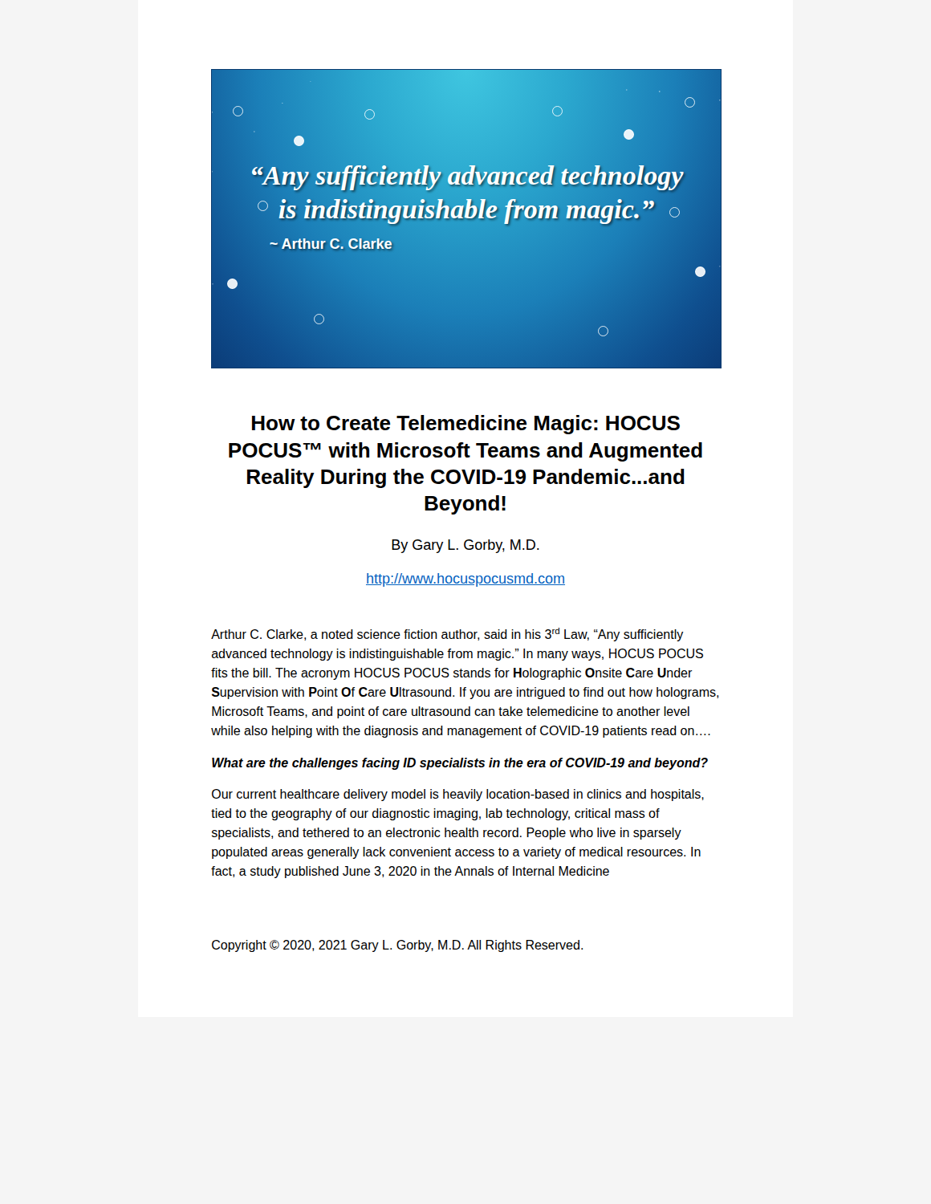“Any sufficiently advanced technology
is indistinguishable from magic.”
~ Arthur C. Clarke
How to Create Telemedicine Magic: HOCUS POCUS™ with Microsoft Teams and Augmented Reality During the COVID-19 Pandemic...and Beyond!
By Gary L. Gorby, M.D.
http://www.hocuspocusmd.com
Arthur C. Clarke, a noted science fiction author, said in his 3rd Law, “Any sufficiently advanced technology is indistinguishable from magic.” In many ways, HOCUS POCUS fits the bill. The acronym HOCUS POCUS stands for Holographic Onsite Care Under Supervision with Point Of Care Ultrasound. If you are intrigued to find out how holograms, Microsoft Teams, and point of care ultrasound can take telemedicine to another level while also helping with the diagnosis and management of COVID-19 patients read on….
What are the challenges facing ID specialists in the era of COVID-19 and beyond?
Our current healthcare delivery model is heavily location-based in clinics and hospitals, tied to the geography of our diagnostic imaging, lab technology, critical mass of specialists, and tethered to an electronic health record. People who live in sparsely populated areas generally lack convenient access to a variety of medical resources. In fact, a study published June 3, 2020 in the Annals of Internal Medicine
Copyright © 2020, 2021 Gary L. Gorby, M.D. All Rights Reserved.